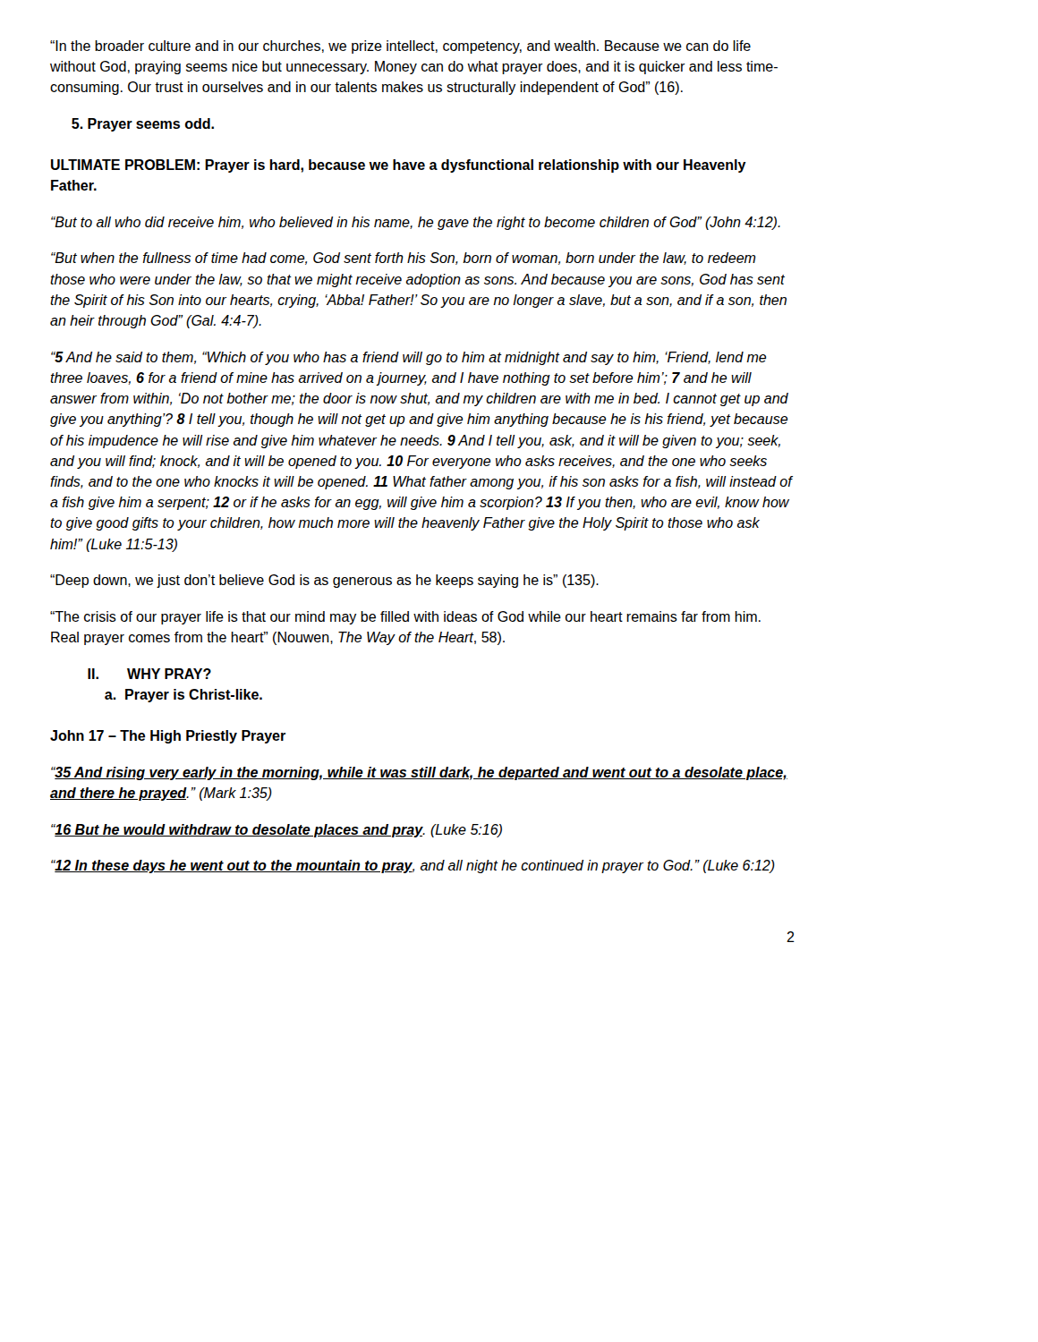“In the broader culture and in our churches, we prize intellect, competency, and wealth. Because we can do life without God, praying seems nice but unnecessary. Money can do what prayer does, and it is quicker and less time-consuming. Our trust in ourselves and in our talents makes us structurally independent of God” (16).
Prayer seems odd.
ULTIMATE PROBLEM: Prayer is hard, because we have a dysfunctional relationship with our Heavenly Father.
“But to all who did receive him, who believed in his name, he gave the right to become children of God” (John 4:12).
“But when the fullness of time had come, God sent forth his Son, born of woman, born under the law, to redeem those who were under the law, so that we might receive adoption as sons. And because you are sons, God has sent the Spirit of his Son into our hearts, crying, ‘Abba! Father!’ So you are no longer a slave, but a son, and if a son, then an heir through God” (Gal. 4:4-7).
“5 And he said to them, “Which of you who has a friend will go to him at midnight and say to him, ‘Friend, lend me three loaves, 6 for a friend of mine has arrived on a journey, and I have nothing to set before him’; 7 and he will answer from within, ‘Do not bother me; the door is now shut, and my children are with me in bed. I cannot get up and give you anything’? 8 I tell you, though he will not get up and give him anything because he is his friend, yet because of his impudence he will rise and give him whatever he needs. 9 And I tell you, ask, and it will be given to you; seek, and you will find; knock, and it will be opened to you. 10 For everyone who asks receives, and the one who seeks finds, and to the one who knocks it will be opened. 11 What father among you, if his son asks for a fish, will instead of a fish give him a serpent; 12 or if he asks for an egg, will give him a scorpion? 13 If you then, who are evil, know how to give good gifts to your children, how much more will the heavenly Father give the Holy Spirit to those who ask him!” (Luke 11:5-13)
“Deep down, we just don’t believe God is as generous as he keeps saying he is” (135).
“The crisis of our prayer life is that our mind may be filled with ideas of God while our heart remains far from him. Real prayer comes from the heart” (Nouwen, The Way of the Heart, 58).
II. WHY PRAY?
a. Prayer is Christ-like.
John 17 – The High Priestly Prayer
“35 And rising very early in the morning, while it was still dark, he departed and went out to a desolate place, and there he prayed.” (Mark 1:35)
“16 But he would withdraw to desolate places and pray. (Luke 5:16)
“12 In these days he went out to the mountain to pray, and all night he continued in prayer to God.” (Luke 6:12)
2